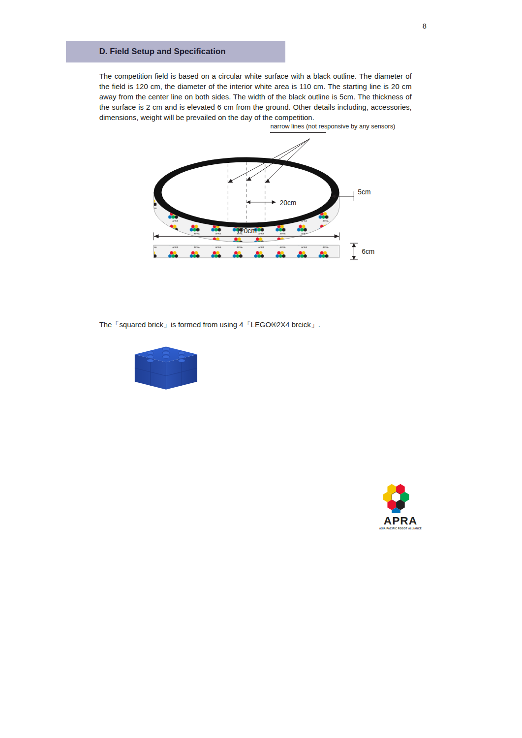8
D. Field Setup and Specification
The competition field is based on a circular white surface with a black outline. The diameter of the field is 120 cm, the diameter of the interior white area is 110 cm. The starting line is 20 cm away from the center line on both sides. The width of the black outline is 5cm. The thickness of the surface is 2 cm and is elevated 6 cm from the ground. Other details including, accessories, dimensions, weight will be prevailed on the day of the competition.
narrow lines (not responsive by any sensors)
APRA 5cm 20cm 120cm 6cm
The「squared brick」is formed from using 4「LEGO®2X4 brcick」.
APRA
ASIA PACIFIC ROBOT ALLIANCE